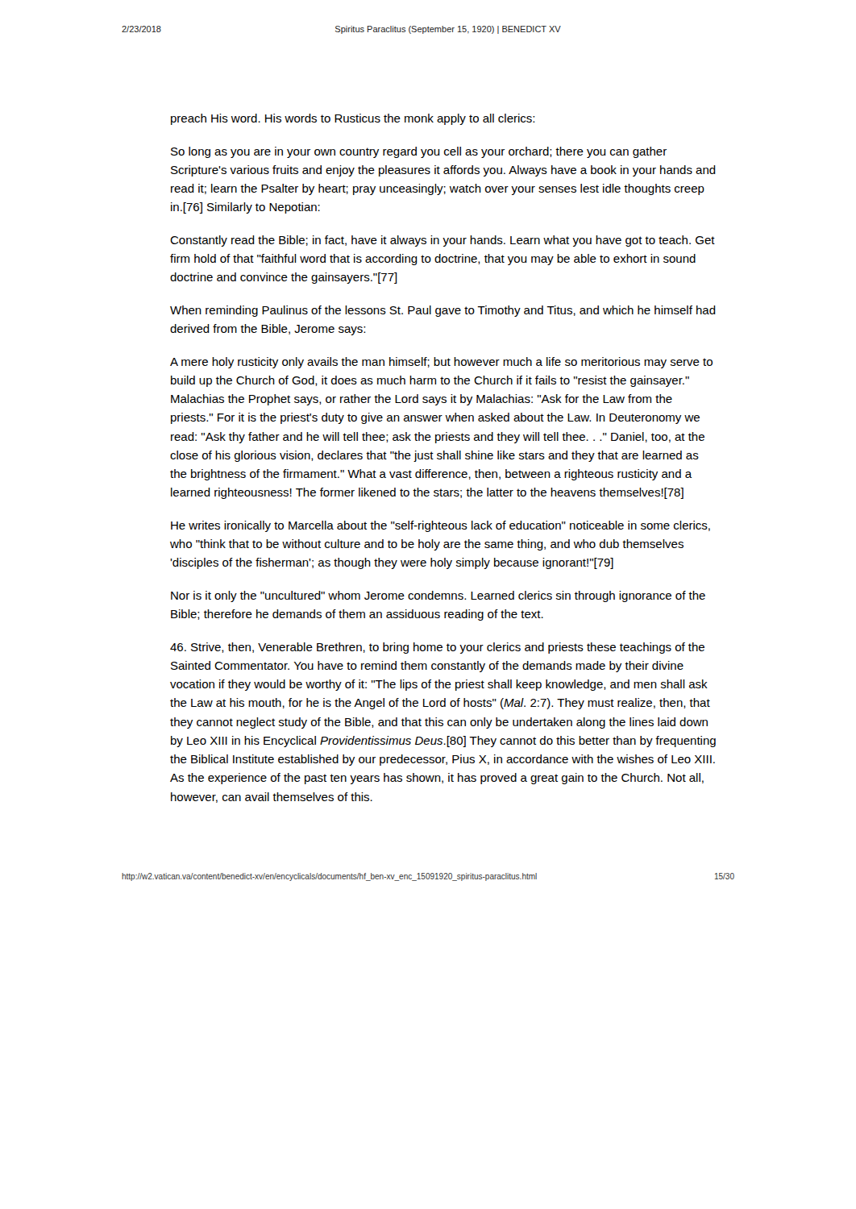2/23/2018 Spiritus Paraclitus (September 15, 1920) | BENEDICT XV
preach His word. His words to Rusticus the monk apply to all clerics:
So long as you are in your own country regard you cell as your orchard; there you can gather Scripture's various fruits and enjoy the pleasures it affords you. Always have a book in your hands and read it; learn the Psalter by heart; pray unceasingly; watch over your senses lest idle thoughts creep in.[76] Similarly to Nepotian:
Constantly read the Bible; in fact, have it always in your hands. Learn what you have got to teach. Get firm hold of that "faithful word that is according to doctrine, that you may be able to exhort in sound doctrine and convince the gainsayers."[77]
When reminding Paulinus of the lessons St. Paul gave to Timothy and Titus, and which he himself had derived from the Bible, Jerome says:
A mere holy rusticity only avails the man himself; but however much a life so meritorious may serve to build up the Church of God, it does as much harm to the Church if it fails to "resist the gainsayer." Malachias the Prophet says, or rather the Lord says it by Malachias: "Ask for the Law from the priests." For it is the priest's duty to give an answer when asked about the Law. In Deuteronomy we read: "Ask thy father and he will tell thee; ask the priests and they will tell thee. . ." Daniel, too, at the close of his glorious vision, declares that "the just shall shine like stars and they that are learned as the brightness of the firmament." What a vast difference, then, between a righteous rusticity and a learned righteousness! The former likened to the stars; the latter to the heavens themselves![78]
He writes ironically to Marcella about the "self-righteous lack of education" noticeable in some clerics, who "think that to be without culture and to be holy are the same thing, and who dub themselves 'disciples of the fisherman'; as though they were holy simply because ignorant!"[79]
Nor is it only the "uncultured" whom Jerome condemns. Learned clerics sin through ignorance of the Bible; therefore he demands of them an assiduous reading of the text.
46. Strive, then, Venerable Brethren, to bring home to your clerics and priests these teachings of the Sainted Commentator. You have to remind them constantly of the demands made by their divine vocation if they would be worthy of it: "The lips of the priest shall keep knowledge, and men shall ask the Law at his mouth, for he is the Angel of the Lord of hosts" (Mal. 2:7). They must realize, then, that they cannot neglect study of the Bible, and that this can only be undertaken along the lines laid down by Leo XIII in his Encyclical Providentissimus Deus.[80] They cannot do this better than by frequenting the Biblical Institute established by our predecessor, Pius X, in accordance with the wishes of Leo XIII. As the experience of the past ten years has shown, it has proved a great gain to the Church. Not all, however, can avail themselves of this.
http://w2.vatican.va/content/benedict-xv/en/encyclicals/documents/hf_ben-xv_enc_15091920_spiritus-paraclitus.html 15/30